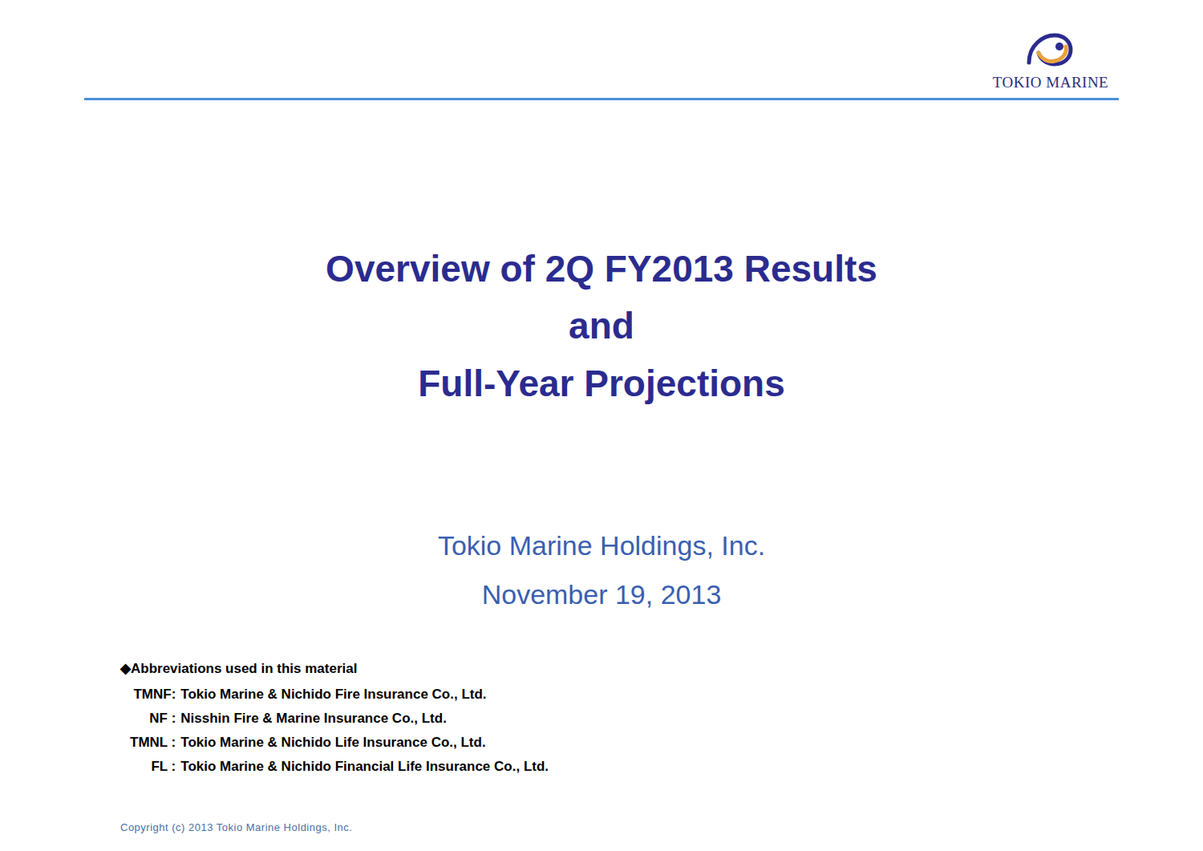TOKIO MARINE
Overview of 2Q FY2013 Results
and
Full-Year Projections
Tokio Marine Holdings, Inc.
November 19, 2013
◆Abbreviations used in this material
| TMNF: | Tokio Marine & Nichido Fire Insurance Co., Ltd. |
| NF : | Nisshin Fire & Marine Insurance Co., Ltd. |
| TMNL : | Tokio Marine & Nichido Life Insurance Co., Ltd. |
| FL : | Tokio Marine & Nichido Financial Life Insurance Co., Ltd. |
Copyright (c) 2013 Tokio Marine Holdings, Inc.